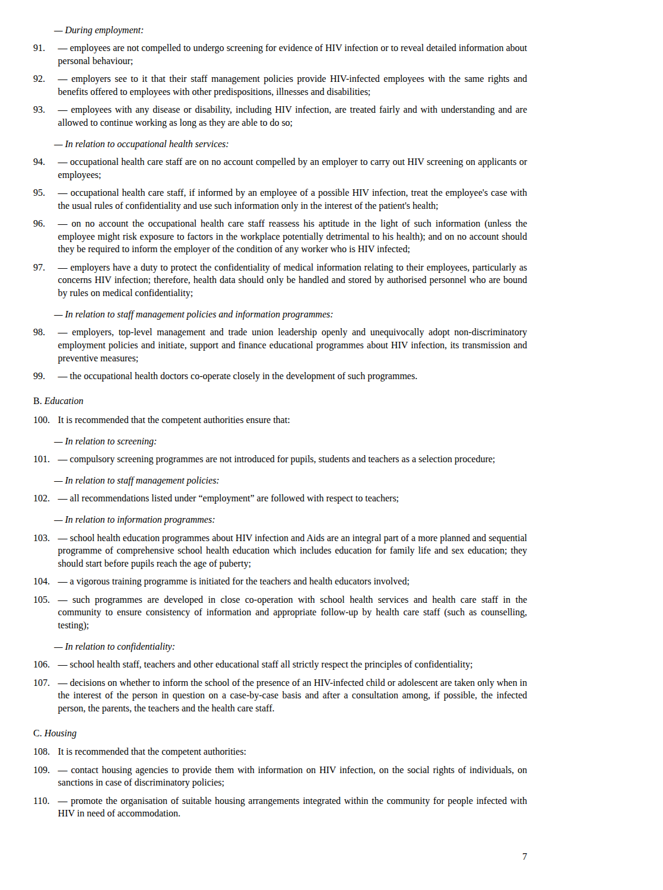— During employment:
91. — employees are not compelled to undergo screening for evidence of HIV infection or to reveal detailed information about personal behaviour;
92. — employers see to it that their staff management policies provide HIV-infected employees with the same rights and benefits offered to employees with other predispositions, illnesses and disabilities;
93. — employees with any disease or disability, including HIV infection, are treated fairly and with understanding and are allowed to continue working as long as they are able to do so;
— In relation to occupational health services:
94. — occupational health care staff are on no account compelled by an employer to carry out HIV screening on applicants or employees;
95. — occupational health care staff, if informed by an employee of a possible HIV infection, treat the employee's case with the usual rules of confidentiality and use such information only in the interest of the patient's health;
96. — on no account the occupational health care staff reassess his aptitude in the light of such information (unless the employee might risk exposure to factors in the workplace potentially detrimental to his health); and on no account should they be required to inform the employer of the condition of any worker who is HIV infected;
97. — employers have a duty to protect the confidentiality of medical information relating to their employees, particularly as concerns HIV infection; therefore, health data should only be handled and stored by authorised personnel who are bound by rules on medical confidentiality;
— In relation to staff management policies and information programmes:
98. — employers, top-level management and trade union leadership openly and unequivocally adopt non-discriminatory employment policies and initiate, support and finance educational programmes about HIV infection, its transmission and preventive measures;
99. — the occupational health doctors co-operate closely in the development of such programmes.
B. Education
100. It is recommended that the competent authorities ensure that:
— In relation to screening:
101. — compulsory screening programmes are not introduced for pupils, students and teachers as a selection procedure;
— In relation to staff management policies:
102. — all recommendations listed under “employment” are followed with respect to teachers;
— In relation to information programmes:
103. — school health education programmes about HIV infection and Aids are an integral part of a more planned and sequential programme of comprehensive school health education which includes education for family life and sex education; they should start before pupils reach the age of puberty;
104. — a vigorous training programme is initiated for the teachers and health educators involved;
105. — such programmes are developed in close co-operation with school health services and health care staff in the community to ensure consistency of information and appropriate follow-up by health care staff (such as counselling, testing);
— In relation to confidentiality:
106. — school health staff, teachers and other educational staff all strictly respect the principles of confidentiality;
107. — decisions on whether to inform the school of the presence of an HIV-infected child or adolescent are taken only when in the interest of the person in question on a case-by-case basis and after a consultation among, if possible, the infected person, the parents, the teachers and the health care staff.
C. Housing
108. It is recommended that the competent authorities:
109. — contact housing agencies to provide them with information on HIV infection, on the social rights of individuals, on sanctions in case of discriminatory policies;
110. — promote the organisation of suitable housing arrangements integrated within the community for people infected with HIV in need of accommodation.
7